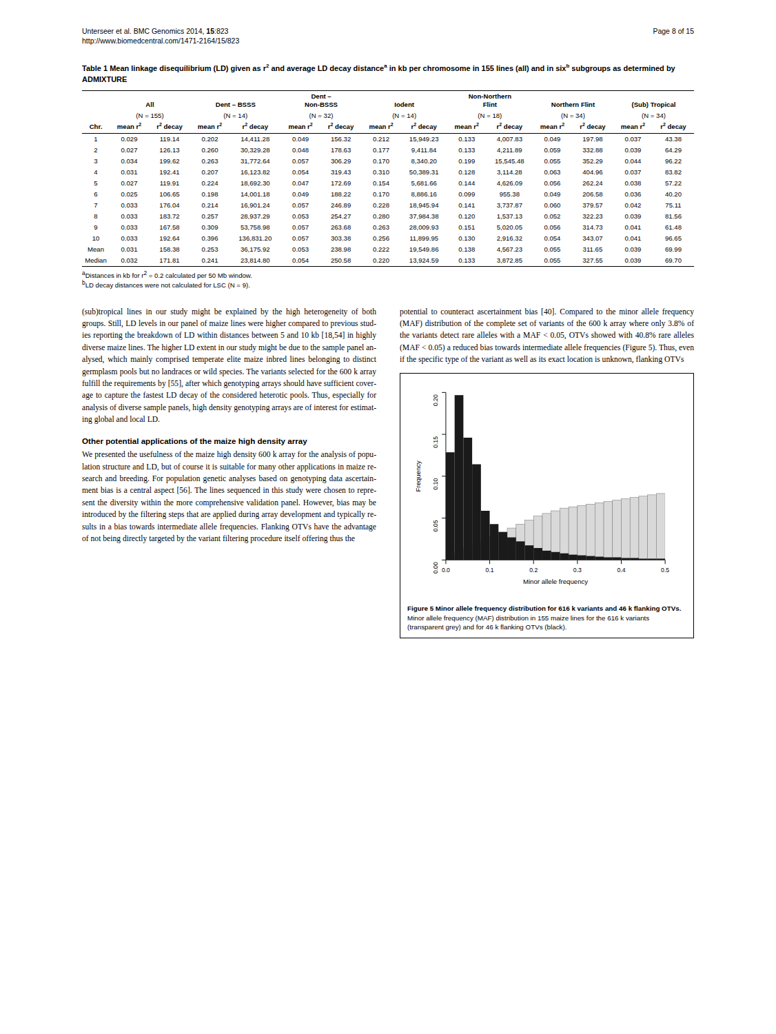Unterseer et al. BMC Genomics 2014, 15:823
http://www.biomedcentral.com/1471-2164/15/823
Page 8 of 15
Table 1 Mean linkage disequilibrium (LD) given as r2 and average LD decay distancea in kb per chromosome in 155 lines (all) and in sixb subgroups as determined by ADMIXTURE
| | All | Dent – BSSS | Dent – Non-BSSS | Iodent | Non-Northern Flint | Northern Flint | (Sub) Tropical |
| --- | --- | --- | --- | --- | --- | --- | --- |
| | (N = 155) | (N = 14) | (N = 32) | (N = 14) | (N = 18) | (N = 34) | (N = 34) |
| Chr. | mean r 2 | r 2 decay | mean r 2 | r 2 decay | mean r 2 | r 2 decay | mean r 2 | r 2 decay | mean r 2 | r 2 decay | mean r 2 | r 2 decay | mean r 2 | r 2 decay |
| 1 | 0.029 | 119.14 | 0.202 | 14,411.28 | 0.049 | 156.32 | 0.212 | 15,949.23 | 0.133 | 4,007.83 | 0.049 | 197.98 | 0.037 | 43.38 |
| 2 | 0.027 | 126.13 | 0.260 | 30,329.28 | 0.048 | 178.63 | 0.177 | 9,411.84 | 0.133 | 4,211.89 | 0.059 | 332.88 | 0.039 | 64.29 |
| 3 | 0.034 | 199.62 | 0.263 | 31,772.64 | 0.057 | 306.29 | 0.170 | 8,340.20 | 0.199 | 15,545.48 | 0.055 | 352.29 | 0.044 | 96.22 |
| 4 | 0.031 | 192.41 | 0.207 | 16,123.82 | 0.054 | 319.43 | 0.310 | 50,389.31 | 0.128 | 3,114.28 | 0.063 | 404.96 | 0.037 | 83.82 |
| 5 | 0.027 | 119.91 | 0.224 | 18,692.30 | 0.047 | 172.69 | 0.154 | 5,681.66 | 0.144 | 4,626.09 | 0.056 | 262.24 | 0.038 | 57.22 |
| 6 | 0.025 | 106.65 | 0.198 | 14,001.18 | 0.049 | 188.22 | 0.170 | 8,886.16 | 0.099 | 955.38 | 0.049 | 206.58 | 0.036 | 40.20 |
| 7 | 0.033 | 176.04 | 0.214 | 16,901.24 | 0.057 | 246.89 | 0.228 | 18,945.94 | 0.141 | 3,737.87 | 0.060 | 379.57 | 0.042 | 75.11 |
| 8 | 0.033 | 183.72 | 0.257 | 28,937.29 | 0.053 | 254.27 | 0.280 | 37,984.38 | 0.120 | 1,537.13 | 0.052 | 322.23 | 0.039 | 81.56 |
| 9 | 0.033 | 167.58 | 0.309 | 53,758.98 | 0.057 | 263.68 | 0.263 | 28,009.93 | 0.151 | 5,020.05 | 0.056 | 314.73 | 0.041 | 61.48 |
| 10 | 0.033 | 192.64 | 0.396 | 136,831.20 | 0.057 | 303.38 | 0.256 | 11,899.95 | 0.130 | 2,916.32 | 0.054 | 343.07 | 0.041 | 96.65 |
| Mean | 0.031 | 158.38 | 0.253 | 36,175.92 | 0.053 | 238.98 | 0.222 | 19,549.86 | 0.138 | 4,567.23 | 0.055 | 311.65 | 0.039 | 69.99 |
| Median | 0.032 | 171.81 | 0.241 | 23,814.80 | 0.054 | 250.58 | 0.220 | 13,924.59 | 0.133 | 3,872.85 | 0.055 | 327.55 | 0.039 | 69.70 |
aDistances in kb for r2 = 0.2 calculated per 50 Mb window.
bLD decay distances were not calculated for LSC (N = 9).
(sub)tropical lines in our study might be explained by the high heterogeneity of both groups. Still, LD levels in our panel of maize lines were higher compared to previous studies reporting the breakdown of LD within distances between 5 and 10 kb [18,54] in highly diverse maize lines. The higher LD extent in our study might be due to the sample panel analysed, which mainly comprised temperate elite maize inbred lines belonging to distinct germplasm pools but no landraces or wild species. The variants selected for the 600 k array fulfill the requirements by [55], after which genotyping arrays should have sufficient coverage to capture the fastest LD decay of the considered heterotic pools. Thus, especially for analysis of diverse sample panels, high density genotyping arrays are of interest for estimating global and local LD.
Other potential applications of the maize high density array
We presented the usefulness of the maize high density 600 k array for the analysis of population structure and LD, but of course it is suitable for many other applications in maize research and breeding. For population genetic analyses based on genotyping data ascertainment bias is a central aspect [56]. The lines sequenced in this study were chosen to represent the diversity within the more comprehensive validation panel. However, bias may be introduced by the filtering steps that are applied during array development and typically results in a bias towards intermediate allele frequencies. Flanking OTVs have the advantage of not being directly targeted by the variant filtering procedure itself offering thus the
potential to counteract ascertainment bias [40]. Compared to the minor allele frequency (MAF) distribution of the complete set of variants of the 600 k array where only 3.8% of the variants detect rare alleles with a MAF < 0.05, OTVs showed with 40.8% rare alleles (MAF < 0.05) a reduced bias towards intermediate allele frequencies (Figure 5). Thus, even if the specific type of the variant as well as its exact location is unknown, flanking OTVs
0.00 0.05 0.10 0.15 0.20 0.0 0.1 0.2 0.3 0.4 0.5 Minor allele frequency Frequency
Figure 5 Minor allele frequency distribution for 616 k variants and 46 k flanking OTVs. Minor allele frequency (MAF) distribution in 155 maize lines for the 616 k variants (transparent grey) and for 46 k flanking OTVs (black).